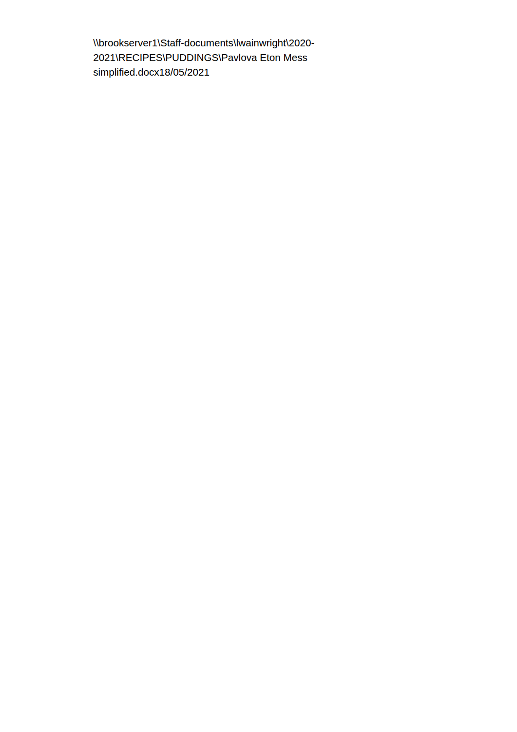\\brookserver1\Staff-documents\lwainwright\2020-2021\RECIPES\PUDDINGS\Pavlova Eton Mess simplified.docx18/05/2021